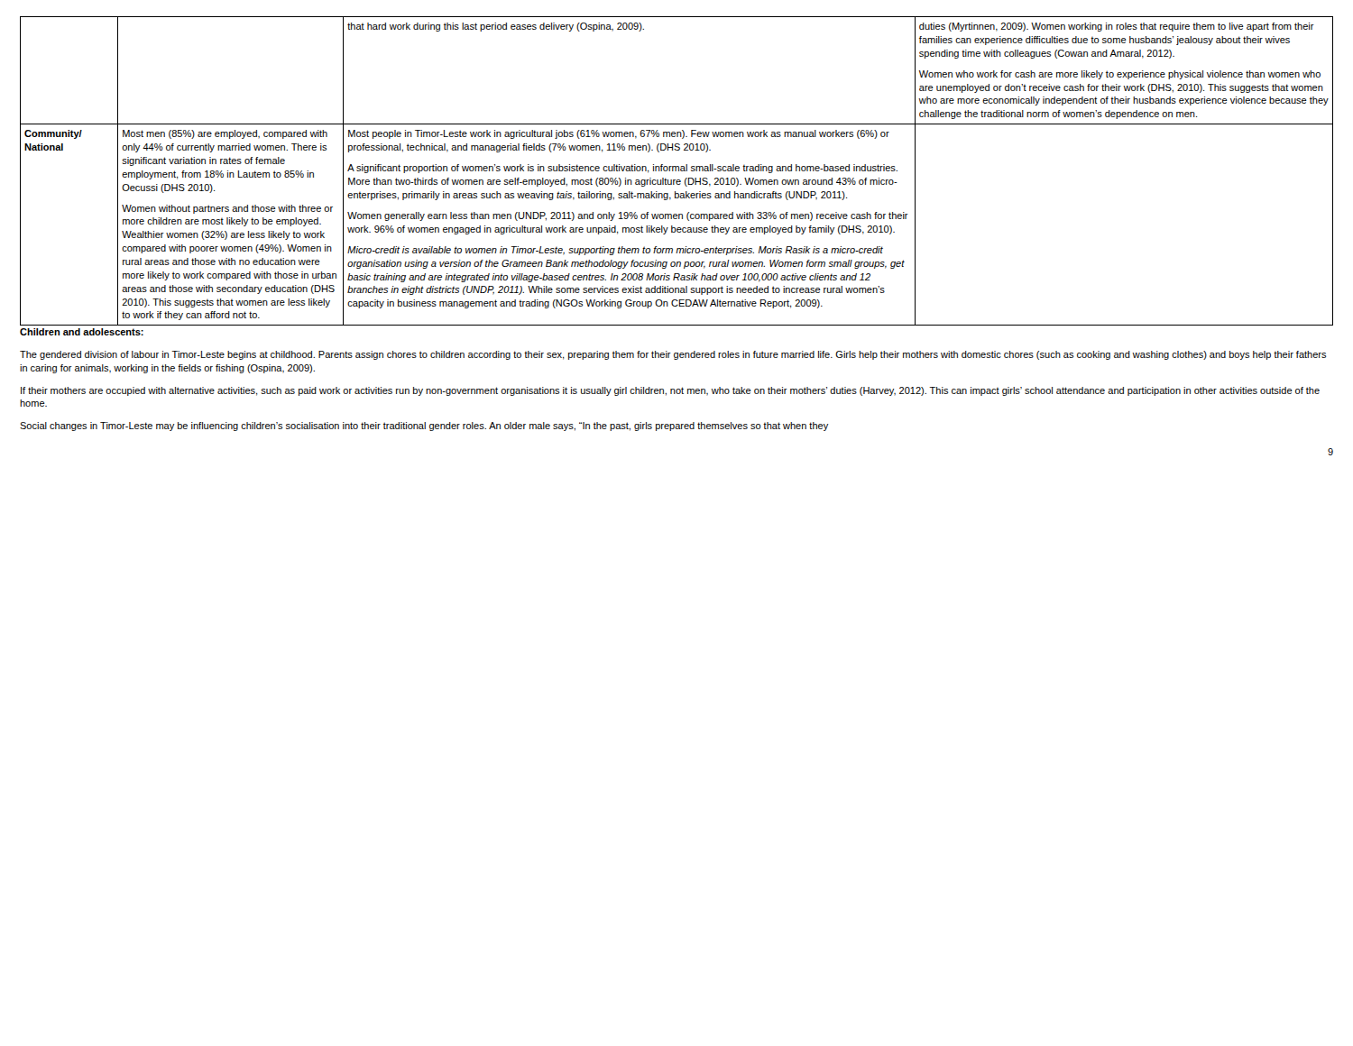| | | that hard work during this last period eases delivery (Ospina, 2009). | duties (Myrtinnen, 2009). Women working in roles that require them to live apart from their families can experience difficulties due to some husbands’ jealousy about their wives spending time with colleagues (Cowan and Amaral, 2012). Women who work for cash are more likely to experience physical violence than women who are unemployed or don’t receive cash for their work (DHS, 2010). This suggests that women who are more economically independent of their husbands experience violence because they challenge the traditional norm of women’s dependence on men. |
| Community/ National | Most men (85%) are employed, compared with only 44% of currently married women. There is significant variation in rates of female employment, from 18% in Lautem to 85% in Oecussi (DHS 2010). Women without partners and those with three or more children are most likely to be employed. Wealthier women (32%) are less likely to work compared with poorer women (49%). Women in rural areas and those with no education were more likely to work compared with those in urban areas and those with secondary education (DHS 2010). This suggests that women are less likely to work if they can afford not to. | Most people in Timor-Leste work in agricultural jobs (61% women, 67% men). Few women work as manual workers (6%) or professional, technical, and managerial fields (7% women, 11% men). (DHS 2010). A significant proportion of women’s work is in subsistence cultivation, informal small-scale trading and home-based industries. More than two-thirds of women are self-employed, most (80%) in agriculture (DHS, 2010). Women own around 43% of micro-enterprises, primarily in areas such as weaving tais , tailoring, salt-making, bakeries and handicrafts (UNDP, 2011). Women generally earn less than men (UNDP, 2011) and only 19% of women (compared with 33% of men) receive cash for their work. 96% of women engaged in agricultural work are unpaid, most likely because they are employed by family (DHS, 2010). Micro-credit is available to women in Timor-Leste, supporting them to form micro-enterprises. Moris Rasik is a micro-credit organisation using a version of the Grameen Bank methodology focusing on poor, rural women. Women form small groups, get basic training and are integrated into village-based centres. In 2008 Moris Rasik had over 100,000 active clients and 12 branches in eight districts (UNDP, 2011). While some services exist additional support is needed to increase rural women’s capacity in business management and trading (NGOs Working Group On CEDAW Alternative Report, 2009). | |
Children and adolescents:
The gendered division of labour in Timor-Leste begins at childhood. Parents assign chores to children according to their sex, preparing them for their gendered roles in future married life. Girls help their mothers with domestic chores (such as cooking and washing clothes) and boys help their fathers in caring for animals, working in the fields or fishing (Ospina, 2009).
If their mothers are occupied with alternative activities, such as paid work or activities run by non-government organisations it is usually girl children, not men, who take on their mothers’ duties (Harvey, 2012). This can impact girls’ school attendance and participation in other activities outside of the home.
Social changes in Timor-Leste may be influencing children’s socialisation into their traditional gender roles. An older male says, “In the past, girls prepared themselves so that when they
9